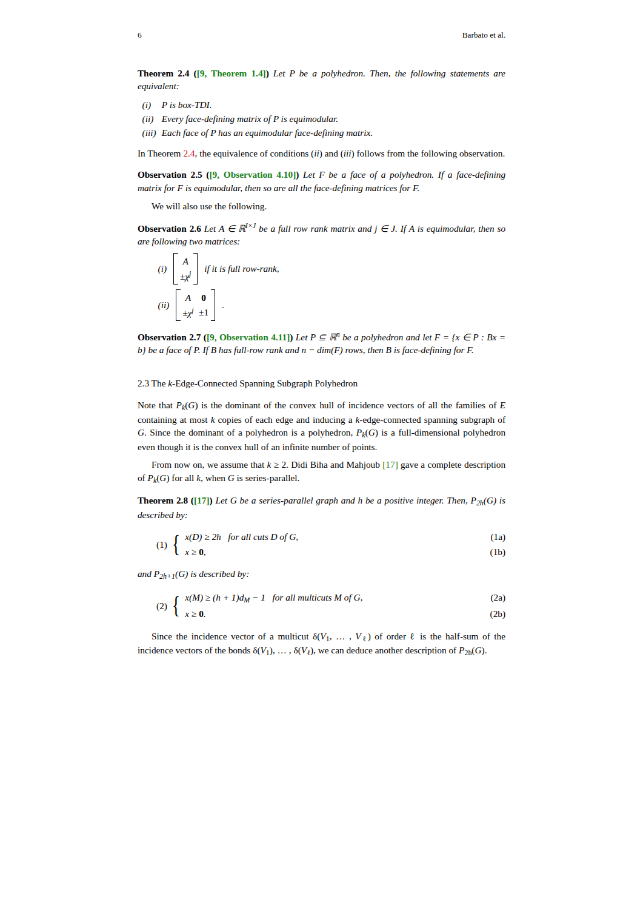6 Barbato et al.
Theorem 2.4 ([9, Theorem 1.4]) Let P be a polyhedron. Then, the following statements are equivalent:
(i) P is box-TDI.
(ii) Every face-defining matrix of P is equimodular.
(iii) Each face of P has an equimodular face-defining matrix.
In Theorem 2.4, the equivalence of conditions (ii) and (iii) follows from the following observation.
Observation 2.5 ([9, Observation 4.10]) Let F be a face of a polyhedron. If a face-defining matrix for F is equimodular, then so are all the face-defining matrices for F.
We will also use the following.
Observation 2.6 Let A ∈ ℝI×J be a full row rank matrix and j ∈ J. If A is equimodular, then so are following two matrices:
(i) A ±χj if it is full row-rank,
(ii) A 0 ±χj±1 .
Observation 2.7 ([9, Observation 4.11]) Let P ⊆ ℝn be a polyhedron and let F = {x ∈ P : Bx = b} be a face of P. If B has full-row rank and n − dim(F) rows, then B is face-defining for F.
2.3 The k-Edge-Connected Spanning Subgraph Polyhedron
Note that Pk(G) is the dominant of the convex hull of incidence vectors of all the families of E containing at most k copies of each edge and inducing a k-edge-connected spanning subgraph of G. Since the dominant of a polyhedron is a polyhedron, Pk(G) is a full-dimensional polyhedron even though it is the convex hull of an infinite number of points.
From now on, we assume that k ≥ 2. Didi Biha and Mahjoub [17] gave a complete description of Pk(G) for all k, when G is series-parallel.
Theorem 2.8 ([17]) Let G be a series-parallel graph and h be a positive integer. Then, P2h(G) is described by:
(1)
{ x(D) ≥ 2h for all cuts D of G, (1a) x ≥ 0, (1b)
and P2h+1(G) is described by:
(2)
{ x(M) ≥ (h + 1)dM − 1 for all multicuts M of G, (2a) x ≥ 0. (2b)
Since the incidence vector of a multicut δ(V 1, … , Vℓ) of order ℓ is the half-sum of the incidence vectors of the bonds δ(V 1), … , δ(Vℓ), we can deduce another description of P 2h(G).